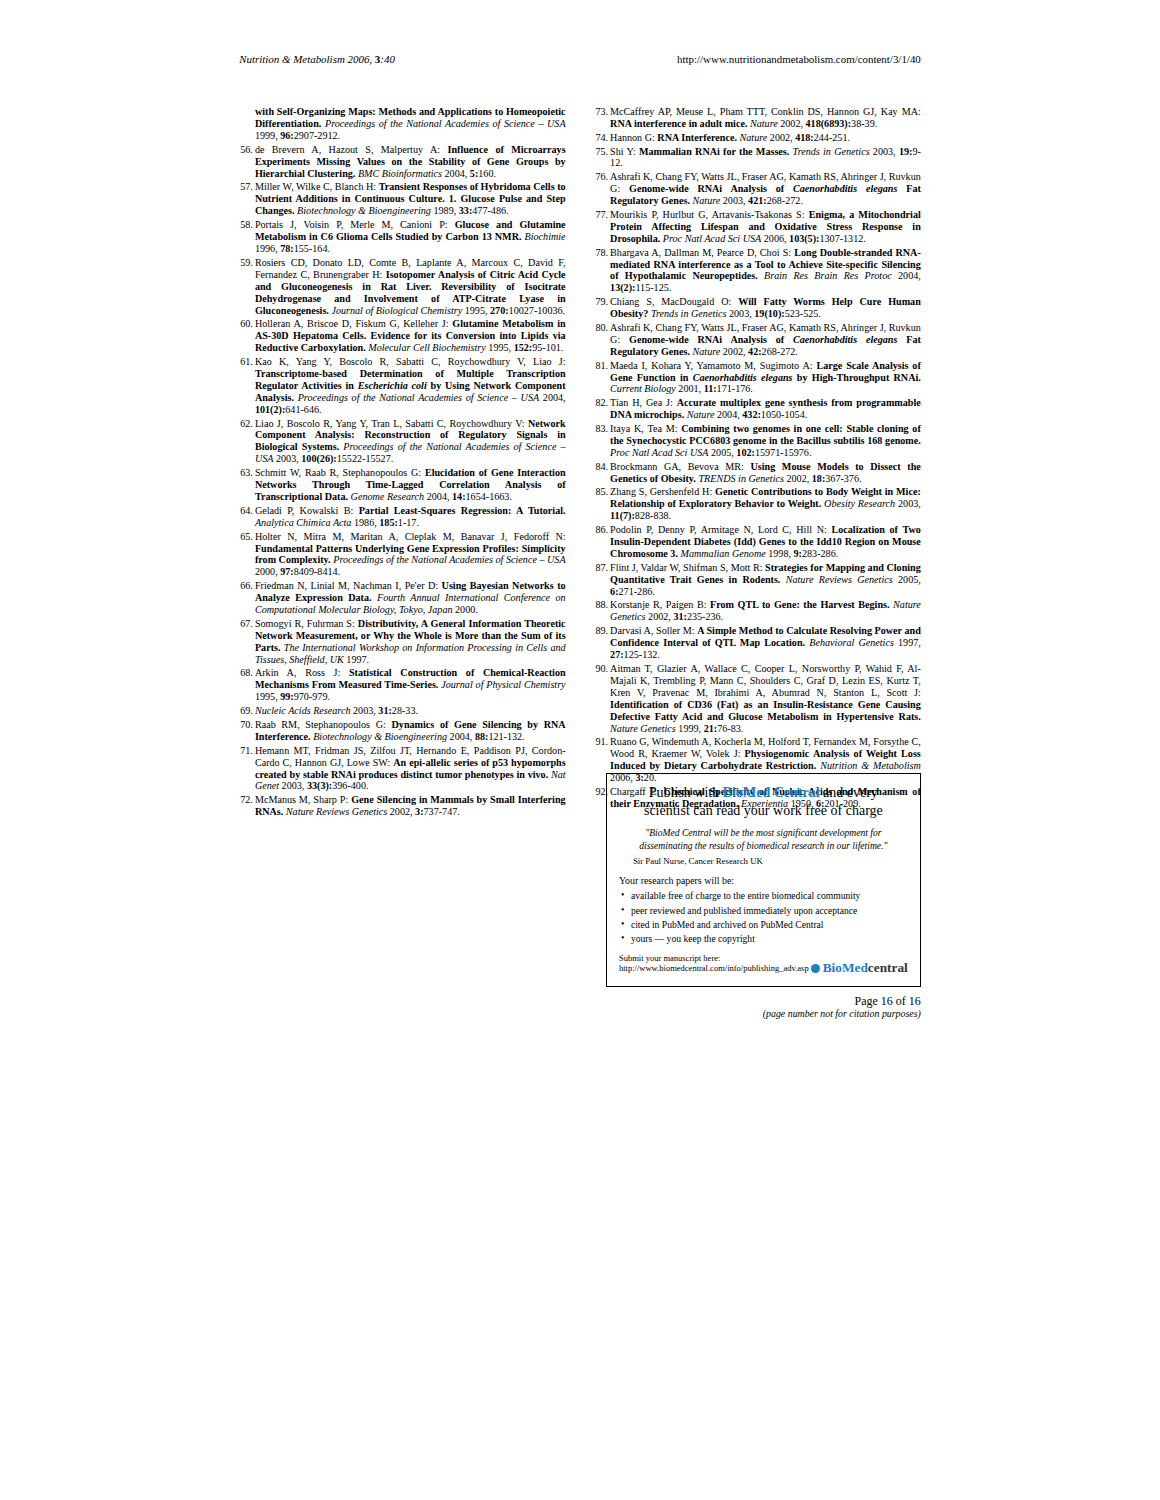Nutrition & Metabolism 2006, 3:40
http://www.nutritionandmetabolism.com/content/3/1/40
with Self-Organizing Maps: Methods and Applications to Homeopoietic Differentiation. Proceedings of the National Academies of Science – USA 1999, 96: 2907-2912.
56. de Brevern A, Hazout S, Malpertuy A: Influence of Microarrays Experiments Missing Values on the Stability of Gene Groups by Hierarchial Clustering. BMC Bioinformatics 2004, 5: 160.
57. Miller W, Wilke C, Blanch H: Transient Responses of Hybridoma Cells to Nutrient Additions in Continuous Culture. 1. Glucose Pulse and Step Changes. Biotechnology & Bioengineering 1989, 33: 477-486.
58. Portais J, Voisin P, Merle M, Canioni P: Glucose and Glutamine Metabolism in C6 Glioma Cells Studied by Carbon 13 NMR. Biochimie 1996, 78: 155-164.
59. Rosiers CD, Donato LD, Comte B, Laplante A, Marcoux C, David F, Fernandez C, Brunengraber H: Isotopomer Analysis of Citric Acid Cycle and Gluconeogenesis in Rat Liver. Reversibility of Isocitrate Dehydrogenase and Involvement of ATP-Citrate Lyase in Gluconeogenesis. Journal of Biological Chemistry 1995, 270: 10027-10036.
60. Holleran A, Briscoe D, Fiskum G, Kelleher J: Glutamine Metabolism in AS-30D Hepatoma Cells. Evidence for its Conversion into Lipids via Reductive Carboxylation. Molecular Cell Biochemistry 1995, 152: 95-101.
61. Kao K, Yang Y, Boscolo R, Sabatti C, Roychowdhury V, Liao J: Transcriptome-based Determination of Multiple Transcription Regulator Activities in Escherichia coli by Using Network Component Analysis. Proceedings of the National Academies of Science – USA 2004, 101(2): 641-646.
62. Liao J, Boscolo R, Yang Y, Tran L, Sabatti C, Roychowdhury V: Network Component Analysis: Reconstruction of Regulatory Signals in Biological Systems. Proceedings of the National Academies of Science – USA 2003, 100(26): 15522-15527.
63. Schmitt W, Raab R, Stephanopoulos G: Elucidation of Gene Interaction Networks Through Time-Lagged Correlation Analysis of Transcriptional Data. Genome Research 2004, 14: 1654-1663.
64. Geladi P, Kowalski B: Partial Least-Squares Regression: A Tutorial. Analytica Chimica Acta 1986, 185: 1-17.
65. Holter N, Mitra M, Maritan A, Cleplak M, Banavar J, Fedoroff N: Fundamental Patterns Underlying Gene Expression Profiles: Simplicity from Complexity. Proceedings of the National Academies of Science – USA 2000, 97: 8409-8414.
66. Friedman N, Linial M, Nachman I, Pe'er D: Using Bayesian Networks to Analyze Expression Data. Fourth Annual International Conference on Computational Molecular Biology, Tokyo, Japan 2000.
67. Somogyi R, Fuhrman S: Distributivity, A General Information Theoretic Network Measurement, or Why the Whole is More than the Sum of its Parts. The International Workshop on Information Processing in Cells and Tissues, Sheffield, UK 1997.
68. Arkin A, Ross J: Statistical Construction of Chemical-Reaction Mechanisms From Measured Time-Series. Journal of Physical Chemistry 1995, 99: 970-979.
69. Nucleic Acids Research 2003, 31: 28-33.
70. Raab RM, Stephanopoulos G: Dynamics of Gene Silencing by RNA Interference. Biotechnology & Bioengineering 2004, 88: 121-132.
71. Hemann MT, Fridman JS, Zilfou JT, Hernando E, Paddison PJ, Cordon-Cardo C, Hannon GJ, Lowe SW: An epi-allelic series of p53 hypomorphs created by stable RNAi produces distinct tumor phenotypes in vivo. Nat Genet 2003, 33(3): 396-400.
72. McManus M, Sharp P: Gene Silencing in Mammals by Small Interfering RNAs. Nature Reviews Genetics 2002, 3: 737-747.
73. McCaffrey AP, Meuse L, Pham TTT, Conklin DS, Hannon GJ, Kay MA: RNA interference in adult mice. Nature 2002, 418(6893): 38-39.
74. Hannon G: RNA Interference. Nature 2002, 418: 244-251.
75. Shi Y: Mammalian RNAi for the Masses. Trends in Genetics 2003, 19: 9-12.
76. Ashrafi K, Chang FY, Watts JL, Fraser AG, Kamath RS, Ahringer J, Ruvkun G: Genome-wide RNAi Analysis of Caenorhabditis elegans Fat Regulatory Genes. Nature 2003, 421: 268-272.
77. Mourikis P, Hurlbut G, Artavanis-Tsakonas S: Enigma, a Mitochondrial Protein Affecting Lifespan and Oxidative Stress Response in Drosophila. Proc Natl Acad Sci USA 2006, 103(5): 1307-1312.
78. Bhargava A, Dallman M, Pearce D, Choi S: Long Double-stranded RNA-mediated RNA interference as a Tool to Achieve Site-specific Silencing of Hypothalamic Neuropeptides. Brain Res Brain Res Protoc 2004, 13(2): 115-125.
79. Chiang S, MacDougald O: Will Fatty Worms Help Cure Human Obesity? Trends in Genetics 2003, 19(10): 523-525.
80. Ashrafi K, Chang FY, Watts JL, Fraser AG, Kamath RS, Ahringer J, Ruvkun G: Genome-wide RNAi Analysis of Caenorhabditis elegans Fat Regulatory Genes. Nature 2002, 42: 268-272.
81. Maeda I, Kohara Y, Yamamoto M, Sugimoto A: Large Scale Analysis of Gene Function in Caenorhabditis elegans by High-Throughput RNAi. Current Biology 2001, 11: 171-176.
82. Tian H, Gea J: Accurate multiplex gene synthesis from programmable DNA microchips. Nature 2004, 432: 1050-1054.
83. Itaya K, Tea M: Combining two genomes in one cell: Stable cloning of the Synechocystic PCC6803 genome in the Bacillus subtilis 168 genome. Proc Natl Acad Sci USA 2005, 102: 15971-15976.
84. Brockmann GA, Bevova MR: Using Mouse Models to Dissect the Genetics of Obesity. TRENDS in Genetics 2002, 18: 367-376.
85. Zhang S, Gershenfeld H: Genetic Contributions to Body Weight in Mice: Relationship of Exploratory Behavior to Weight. Obesity Research 2003, 11(7): 828-838.
86. Podolin P, Denny P, Armitage N, Lord C, Hill N: Localization of Two Insulin-Dependent Diabetes (Idd) Genes to the Idd10 Region on Mouse Chromosome 3. Mammalian Genome 1998, 9: 283-286.
87. Flint J, Valdar W, Shifman S, Mott R: Strategies for Mapping and Cloning Quantitative Trait Genes in Rodents. Nature Reviews Genetics 2005, 6: 271-286.
88. Korstanje R, Paigen B: From QTL to Gene: the Harvest Begins. Nature Genetics 2002, 31: 235-236.
89. Darvasi A, Soller M: A Simple Method to Calculate Resolving Power and Confidence Interval of QTL Map Location. Behavioral Genetics 1997, 27: 125-132.
90. Aitman T, Glazier A, Wallace C, Cooper L, Norsworthy P, Wahid F, Al-Majali K, Trembling P, Mann C, Shoulders C, Graf D, Lezin ES, Kurtz T, Kren V, Pravenac M, Ibrahimi A, Abumrad N, Stanton L, Scott J: Identification of CD36 (Fat) as an Insulin-Resistance Gene Causing Defective Fatty Acid and Glucose Metabolism in Hypertensive Rats. Nature Genetics 1999, 21: 76-83.
91. Ruano G, Windemuth A, Kocherla M, Holford T, Fernandex M, Forsythe C, Wood R, Kraemer W, Volek J: Physiogenomic Analysis of Weight Loss Induced by Dietary Carbohydrate Restriction. Nutrition & Metabolism 2006, 3: 20.
92. Chargaff E: Chemical Specificity of Nucleic Acids and Mechanism of their Enzymatic Degradation. Experientia 1950, 6: 201-209.
Publish with BioMed Central and every
scientist can read your work free of charge
"BioMed Central will be the most significant development for disseminating the results of biomedical research in our lifetime."
Sir Paul Nurse, Cancer Research UK
Your research papers will be:
available free of charge to the entire biomedical community
peer reviewed and published immediately upon acceptance
cited in PubMed and archived on PubMed Central
yours — you keep the copyright
Submit your manuscript here:
http://www.biomedcentral.com/info/publishing_adv.asp
BioMed central
Page 16 of 16
(page number not for citation purposes)